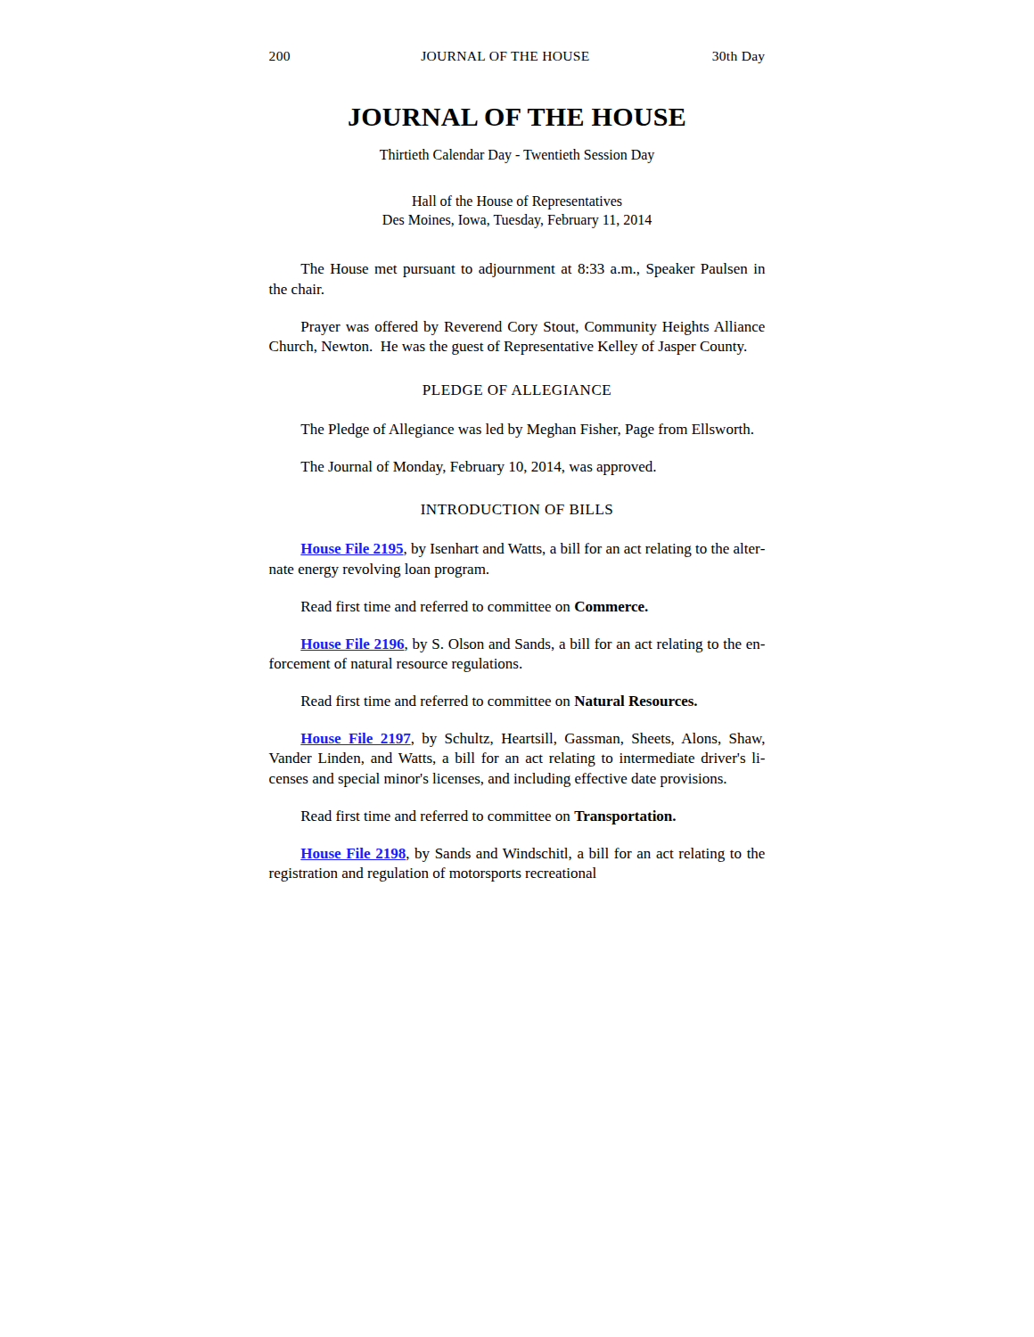200 JOURNAL OF THE HOUSE 30th Day
JOURNAL OF THE HOUSE
Thirtieth Calendar Day - Twentieth Session Day
Hall of the House of Representatives
Des Moines, Iowa, Tuesday, February 11, 2014
The House met pursuant to adjournment at 8:33 a.m., Speaker Paulsen in the chair.
Prayer was offered by Reverend Cory Stout, Community Heights Alliance Church, Newton. He was the guest of Representative Kelley of Jasper County.
PLEDGE OF ALLEGIANCE
The Pledge of Allegiance was led by Meghan Fisher, Page from Ellsworth.
The Journal of Monday, February 10, 2014, was approved.
INTRODUCTION OF BILLS
House File 2195, by Isenhart and Watts, a bill for an act relating to the alternate energy revolving loan program.
Read first time and referred to committee on Commerce.
House File 2196, by S. Olson and Sands, a bill for an act relating to the enforcement of natural resource regulations.
Read first time and referred to committee on Natural Resources.
House File 2197, by Schultz, Heartsill, Gassman, Sheets, Alons, Shaw, Vander Linden, and Watts, a bill for an act relating to intermediate driver's licenses and special minor's licenses, and including effective date provisions.
Read first time and referred to committee on Transportation.
House File 2198, by Sands and Windschitl, a bill for an act relating to the registration and regulation of motorsports recreational